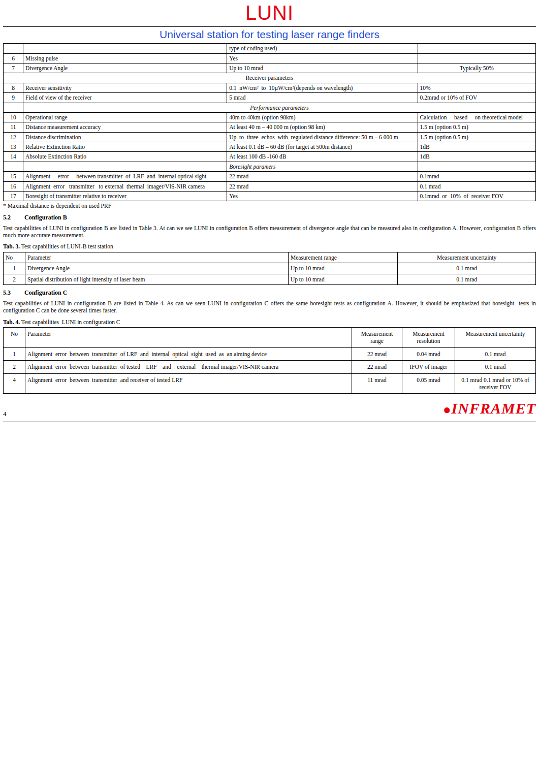LUNI
Universal station for testing laser range finders
| | | type of coding used) | |
| 6 | Missing pulse | Yes | |
| 7 | Divergence Angle | Up to 10 mrad | Typically 50% |
| Receiver parameters |
| 8 | Receiver sensitivity | 0.1 nW/cm² to 10µW/cm²(depends on wavelength) | 10% |
| 9 | Field of view of the receiver | 5 mrad | 0.2mrad or 10% of FOV |
| | Performance parameters |
| 10 | Operational range | 40m to 40km (option 98km) | Calculation based on theoretical model |
| 11 | Distance measurement accuracy | At least 40 m – 40 000 m (option 98 km) | 1.5 m (option 0.5 m) |
| 12 | Distance discrimination | Up to three echos with regulated distance difference: 50 m – 6 000 m | 1.5 m (option 0.5 m) |
| 13 | Relative Extinction Ratio | At least 0.1 dB – 60 dB (for target at 500m distance) | 1dB |
| 14 | Absolute Extinction Ratio | At least 100 dB -160 dB | 1dB |
| | | Boresight paramers | |
| 15 | Alignment error between transmitter of LRF and internal optical sight | 22 mrad | 0.1mrad |
| 16 | Alignment error transmitter to external thermal imager/VIS-NIR camera | 22 mrad | 0.1 mrad |
| 17 | Boresight of transmitter relative to receiver | Yes | 0.1mrad or 10% of receiver FOV |
* Maximal distance is dependent on used PRF
5.2 Configuration B
Test capabilities of LUNI in configuration B are listed in Table 3. At can we see LUNI in configuration B offers measurement of divergence angle that can be measured also in configuration A. However, configuration B offers much more accurate measurement.
Tab. 3. Test capabilities of LUNI-B test station
| No | Parameter | Measurement range | Measurement uncertainty |
| 1 | Divergence Angle | Up to 10 mrad | 0.1 mrad |
| 2 | Spatial distribution of light intensity of laser beam | Up to 10 mrad | 0.1 mrad |
5.3 Configuration C
Test capabilities of LUNI in configuration B are listed in Table 4. As can we seen LUNI in configuration C offers the same boresight tests as configuration A. However, it should be emphasized that boresight tests in configuration C can be done several times faster.
Tab. 4. Test capabilities LUNI in configuration C
| No | Parameter | Measurement range | Measurement resolution | Measurement uncertainty |
| 1 | Alignment error between transmitter of LRF and internal optical sight used as an aiming device | 22 mrad | 0.04 mrad | 0.1 mrad |
| 2 | Alignment error between transmitter of tested LRF and external thermal imager/VIS-NIR camera | 22 mrad | IFOV of imager | 0.1 mrad |
| 4 | Alignment error between transmitter and receiver of tested LRF | 11 mrad | 0.05 mrad | 0.1 mrad 0.1 mrad or 10% of receiver FOV |
4
●INFRAMET